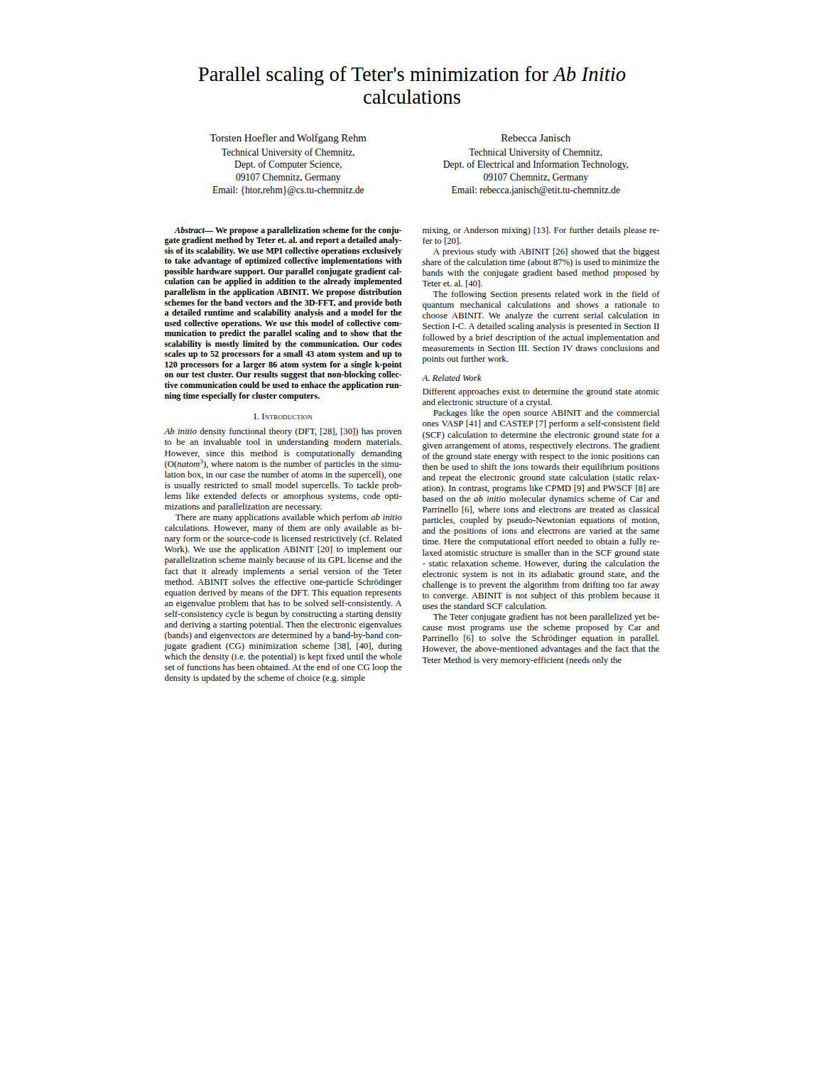Parallel scaling of Teter's minimization for Ab Initio
calculations
| Torsten Hoefler and Wolfgang Rehm Technical University of Chemnitz, Dept. of Computer Science, 09107 Chemnitz, Germany Email: {htor,rehm}@cs.tu-chemnitz.de | Rebecca Janisch Technical University of Chemnitz, Dept. of Electrical and Information Technology, 09107 Chemnitz, Germany Email: rebecca.janisch@etit.tu-chemnitz.de |
Abstract— We propose a parallelization scheme for the conjugate gradient method by Teter et. al. and report a detailed analysis of its scalability. We use MPI collective operations exclusively to take advantage of optimized collective implementations with possible hardware support. Our parallel conjugate gradient calculation can be applied in addition to the already implemented parallelism in the application ABINIT. We propose distribution schemes for the band vectors and the 3D-FFT, and provide both a detailed runtime and scalability analysis and a model for the used collective operations. We use this model of collective communication to predict the parallel scaling and to show that the scalability is mostly limited by the communication. Our codes scales up to 52 processors for a small 43 atom system and up to 120 processors for a larger 86 atom system for a single k-point on our test cluster. Our results suggest that non-blocking collective communication could be used to enhace the application running time especially for cluster computers.
I. Introduction
Ab initio density functional theory (DFT, [28], [30]) has proven to be an invaluable tool in understanding modern materials. However, since this method is computationally demanding (O(natom3), where natom is the number of particles in the simulation box, in our case the number of atoms in the supercell), one is usually restricted to small model supercells. To tackle problems like extended defects or amorphous systems, code optimizations and parallelization are necessary.
There are many applications available which perfom ab initio calculations. However, many of them are only available as binary form or the source-code is licensed restrictively (cf. Related Work). We use the application ABINIT [20] to implement our parallelization scheme mainly because of its GPL license and the fact that it already implements a serial version of the Teter method. ABINIT solves the effective one-particle Schrödinger equation derived by means of the DFT. This equation represents an eigenvalue problem that has to be solved self-consistently. A self-consistency cycle is begun by constructing a starting density and deriving a starting potential. Then the electronic eigenvalues (bands) and eigenvectors are determined by a band-by-band conjugate gradient (CG) minimization scheme [38], [40], during which the density (i.e. the potential) is kept fixed until the whole set of functions has been obtained. At the end of one CG loop the density is updated by the scheme of choice (e.g. simple
mixing, or Anderson mixing) [13]. For further details please refer to [20].
A previous study with ABINIT [26] showed that the biggest share of the calculation time (about 87%) is used to minimize the bands with the conjugate gradient based method proposed by Teter et. al. [40].
The following Section presents related work in the field of quantum mechanical calculations and shows a rationale to choose ABINIT. We analyze the current serial calculation in Section I-C. A detailed scaling analysis is presented in Section II followed by a brief description of the actual implementation and measurements in Section III. Section IV draws conclusions and points out further work.
A. Related Work
Different approaches exist to determine the ground state atomic and electronic structure of a crystal.
Packages like the open source ABINIT and the commercial ones VASP [41] and CASTEP [7] perform a self-consistent field (SCF) calculation to determine the electronic ground state for a given arrangement of atoms, respectively electrons. The gradient of the ground state energy with respect to the ionic positions can then be used to shift the ions towards their equilibrium positions and repeat the electronic ground state calculation (static relaxation). In contrast, programs like CPMD [9] and PWSCF [8] are based on the ab initio molecular dynamics scheme of Car and Parrinello [6], where ions and electrons are treated as classical particles, coupled by pseudo-Newtonian equations of motion, and the positions of ions and electrons are varied at the same time. Here the computational effort needed to obtain a fully relaxed atomistic structure is smaller than in the SCF ground state - static relaxation scheme. However, during the calculation the electronic system is not in its adiabatic ground state, and the challenge is to prevent the algorithm from drifting too far away to converge. ABINIT is not subject of this problem because it uses the standard SCF calculation.
The Teter conjugate gradient has not been parallelized yet because most programs use the scheme proposed by Car and Parrinello [6] to solve the Schrödinger equation in parallel. However, the above-mentioned advantages and the fact that the Teter Method is very memory-efficient (needs only the